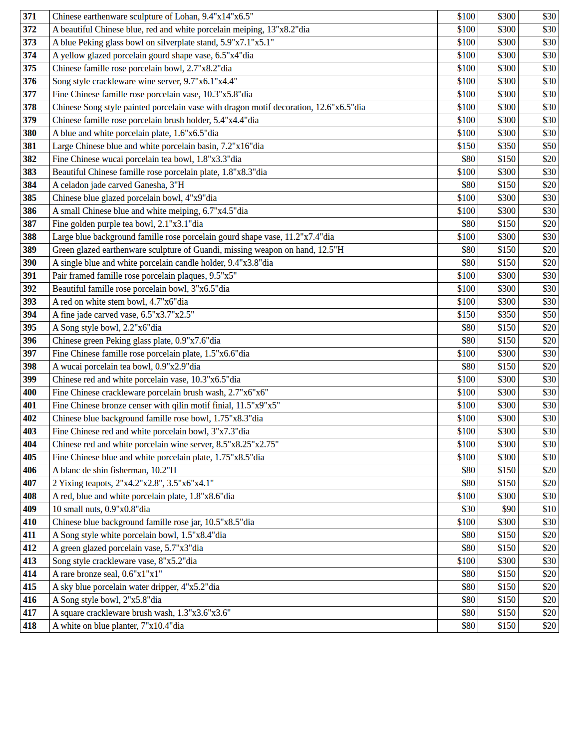| 371 | Chinese earthenware sculpture of Lohan, 9.4"x14"x6.5" | $100 | $300 | $30 |
| 372 | A beautiful Chinese blue, red and white porcelain meiping, 13"x8.2"dia | $100 | $300 | $30 |
| 373 | A blue Peking glass bowl on silverplate stand, 5.9"x7.1"x5.1" | $100 | $300 | $30 |
| 374 | A yellow glazed porcelain gourd shape vase, 6.5"x4"dia | $100 | $300 | $30 |
| 375 | Chinese famille rose porcelain bowl, 2.7"x8.2"dia | $100 | $300 | $30 |
| 376 | Song style crackleware wine server, 9.7"x6.1"x4.4" | $100 | $300 | $30 |
| 377 | Fine Chinese famille rose porcelain vase, 10.3"x5.8"dia | $100 | $300 | $30 |
| 378 | Chinese Song style painted porcelain vase with dragon motif decoration, 12.6"x6.5"dia | $100 | $300 | $30 |
| 379 | Chinese famille rose porcelain brush holder, 5.4"x4.4"dia | $100 | $300 | $30 |
| 380 | A blue and white porcelain plate, 1.6"x6.5"dia | $100 | $300 | $30 |
| 381 | Large Chinese blue and white porcelain basin, 7.2"x16"dia | $150 | $350 | $50 |
| 382 | Fine Chinese wucai porcelain tea bowl, 1.8"x3.3"dia | $80 | $150 | $20 |
| 383 | Beautiful Chinese famille rose porcelain plate, 1.8"x8.3"dia | $100 | $300 | $30 |
| 384 | A celadon jade carved Ganesha, 3"H | $80 | $150 | $20 |
| 385 | Chinese blue glazed porcelain bowl, 4"x9"dia | $100 | $300 | $30 |
| 386 | A small Chinese blue and white meiping, 6.7"x4.5"dia | $100 | $300 | $30 |
| 387 | Fine golden purple tea bowl, 2.1"x3.1"dia | $80 | $150 | $20 |
| 388 | Large blue background famille rose porcelain gourd shape vase, 11.2"x7.4"dia | $100 | $300 | $30 |
| 389 | Green glazed earthenware sculpture of Guandi, missing weapon on hand, 12.5"H | $80 | $150 | $20 |
| 390 | A single blue and white porcelain candle holder, 9.4"x3.8"dia | $80 | $150 | $20 |
| 391 | Pair framed famille rose porcelain plaques, 9.5"x5" | $100 | $300 | $30 |
| 392 | Beautiful famille rose porcelain bowl, 3"x6.5"dia | $100 | $300 | $30 |
| 393 | A red on white stem bowl, 4.7"x6"dia | $100 | $300 | $30 |
| 394 | A fine jade carved vase, 6.5"x3.7"x2.5" | $150 | $350 | $50 |
| 395 | A Song style bowl, 2.2"x6"dia | $80 | $150 | $20 |
| 396 | Chinese green Peking glass plate, 0.9"x7.6"dia | $80 | $150 | $20 |
| 397 | Fine Chinese famille rose porcelain plate, 1.5"x6.6"dia | $100 | $300 | $30 |
| 398 | A wucai porcelain tea bowl, 0.9"x2.9"dia | $80 | $150 | $20 |
| 399 | Chinese red and white porcelain vase, 10.3"x6.5"dia | $100 | $300 | $30 |
| 400 | Fine Chinese crackleware porcelain brush wash, 2.7"x6"x6" | $100 | $300 | $30 |
| 401 | Fine Chinese bronze censer with qilin motif finial, 11.5"x9"x5" | $100 | $300 | $30 |
| 402 | Chinese blue background famille rose bowl, 1.75"x8.3"dia | $100 | $300 | $30 |
| 403 | Fine Chinese red and white porcelain bowl, 3"x7.3"dia | $100 | $300 | $30 |
| 404 | Chinese red and white porcelain wine server, 8.5"x8.25"x2.75" | $100 | $300 | $30 |
| 405 | Fine Chinese blue and white porcelain plate, 1.75"x8.5"dia | $100 | $300 | $30 |
| 406 | A blanc de shin fisherman, 10.2"H | $80 | $150 | $20 |
| 407 | 2 Yixing teapots, 2"x4.2"x2.8", 3.5"x6"x4.1" | $80 | $150 | $20 |
| 408 | A red, blue and white porcelain plate, 1.8"x8.6"dia | $100 | $300 | $30 |
| 409 | 10 small nuts, 0.9"x0.8"dia | $30 | $90 | $10 |
| 410 | Chinese blue background famille rose jar, 10.5"x8.5"dia | $100 | $300 | $30 |
| 411 | A Song style white porcelain bowl, 1.5"x8.4"dia | $80 | $150 | $20 |
| 412 | A green glazed porcelain vase, 5.7"x3"dia | $80 | $150 | $20 |
| 413 | Song style crackleware vase, 8"x5.2"dia | $100 | $300 | $30 |
| 414 | A rare bronze seal, 0.6"x1"x1" | $80 | $150 | $20 |
| 415 | A sky blue porcelain water dripper, 4"x5.2"dia | $80 | $150 | $20 |
| 416 | A Song style bowl, 2"x5.8"dia | $80 | $150 | $20 |
| 417 | A square crackleware brush wash, 1.3"x3.6"x3.6" | $80 | $150 | $20 |
| 418 | A white on blue planter, 7"x10.4"dia | $80 | $150 | $20 |